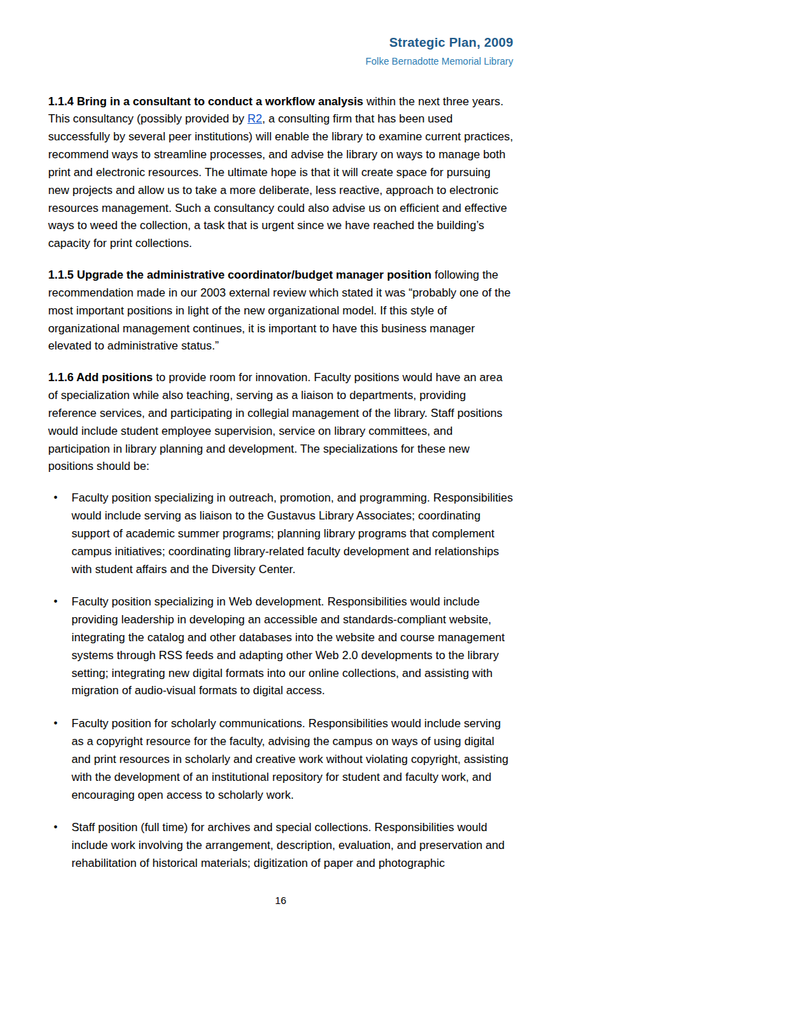Strategic Plan, 2009
Folke Bernadotte Memorial Library
1.1.4 Bring in a consultant to conduct a workflow analysis within the next three years. This consultancy (possibly provided by R2, a consulting firm that has been used successfully by several peer institutions) will enable the library to examine current practices, recommend ways to streamline processes, and advise the library on ways to manage both print and electronic resources. The ultimate hope is that it will create space for pursuing new projects and allow us to take a more deliberate, less reactive, approach to electronic resources management. Such a consultancy could also advise us on efficient and effective ways to weed the collection, a task that is urgent since we have reached the building’s capacity for print collections.
1.1.5 Upgrade the administrative coordinator/budget manager position following the recommendation made in our 2003 external review which stated it was “probably one of the most important positions in light of the new organizational model. If this style of organizational management continues, it is important to have this business manager elevated to administrative status.”
1.1.6 Add positions to provide room for innovation. Faculty positions would have an area of specialization while also teaching, serving as a liaison to departments, providing reference services, and participating in collegial management of the library. Staff positions would include student employee supervision, service on library committees, and participation in library planning and development. The specializations for these new positions should be:
Faculty position specializing in outreach, promotion, and programming. Responsibilities would include serving as liaison to the Gustavus Library Associates; coordinating support of academic summer programs; planning library programs that complement campus initiatives; coordinating library-related faculty development and relationships with student affairs and the Diversity Center.
Faculty position specializing in Web development. Responsibilities would include providing leadership in developing an accessible and standards-compliant website, integrating the catalog and other databases into the website and course management systems through RSS feeds and adapting other Web 2.0 developments to the library setting; integrating new digital formats into our online collections, and assisting with migration of audio-visual formats to digital access.
Faculty position for scholarly communications. Responsibilities would include serving as a copyright resource for the faculty, advising the campus on ways of using digital and print resources in scholarly and creative work without violating copyright, assisting with the development of an institutional repository for student and faculty work, and encouraging open access to scholarly work.
Staff position (full time) for archives and special collections. Responsibilities would include work involving the arrangement, description, evaluation, and preservation and rehabilitation of historical materials; digitization of paper and photographic
16